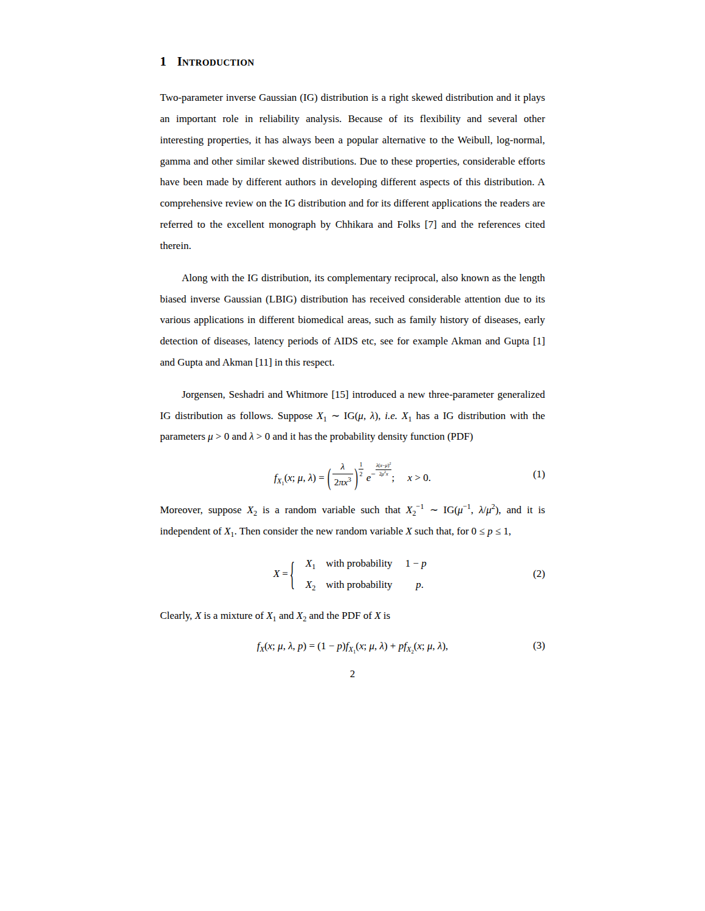1 Introduction
Two-parameter inverse Gaussian (IG) distribution is a right skewed distribution and it plays an important role in reliability analysis. Because of its flexibility and several other interesting properties, it has always been a popular alternative to the Weibull, log-normal, gamma and other similar skewed distributions. Due to these properties, considerable efforts have been made by different authors in developing different aspects of this distribution. A comprehensive review on the IG distribution and for its different applications the readers are referred to the excellent monograph by Chhikara and Folks [7] and the references cited therein.
Along with the IG distribution, its complementary reciprocal, also known as the length biased inverse Gaussian (LBIG) distribution has received considerable attention due to its various applications in different biomedical areas, such as family history of diseases, early detection of diseases, latency periods of AIDS etc, see for example Akman and Gupta [1] and Gupta and Akman [11] in this respect.
Jorgensen, Seshadri and Whitmore [15] introduced a new three-parameter generalized IG distribution as follows. Suppose X1 ∼ IG(μ, λ), i.e. X1 has a IG distribution with the parameters μ > 0 and λ > 0 and it has the probability density function (PDF)
fX1(x; μ, λ) = (λ 2πx3) 12 e−λ(x−μ)22μ2x; x > 0. (1)
Moreover, suppose X2 is a random variable such that X2−1 ∼ IG(μ−1, λ/μ2), and it is independent of X1. Then consider the new random variable X such that, for 0 ≤ p ≤ 1,
X = {
| X 1 | with probability | 1 − p |
| X 2 | with probability | p . |
(2)
Clearly, X is a mixture of X1 and X2 and the PDF of X is
fX(x; μ, λ, p) = (1 − p)fX1(x; μ, λ) + pfX2(x; μ, λ), (3)
2